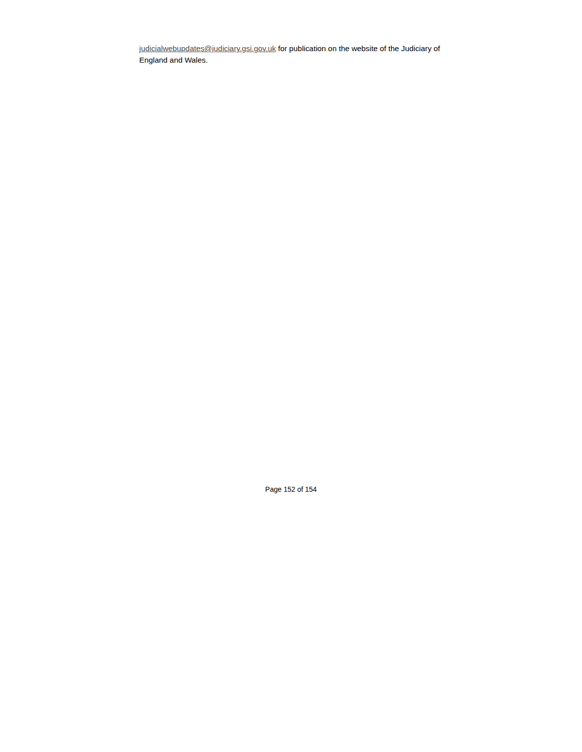judicialwebupdates@judiciary.gsi.gov.uk for publication on the website of the Judiciary of England and Wales.
Page 152 of 154